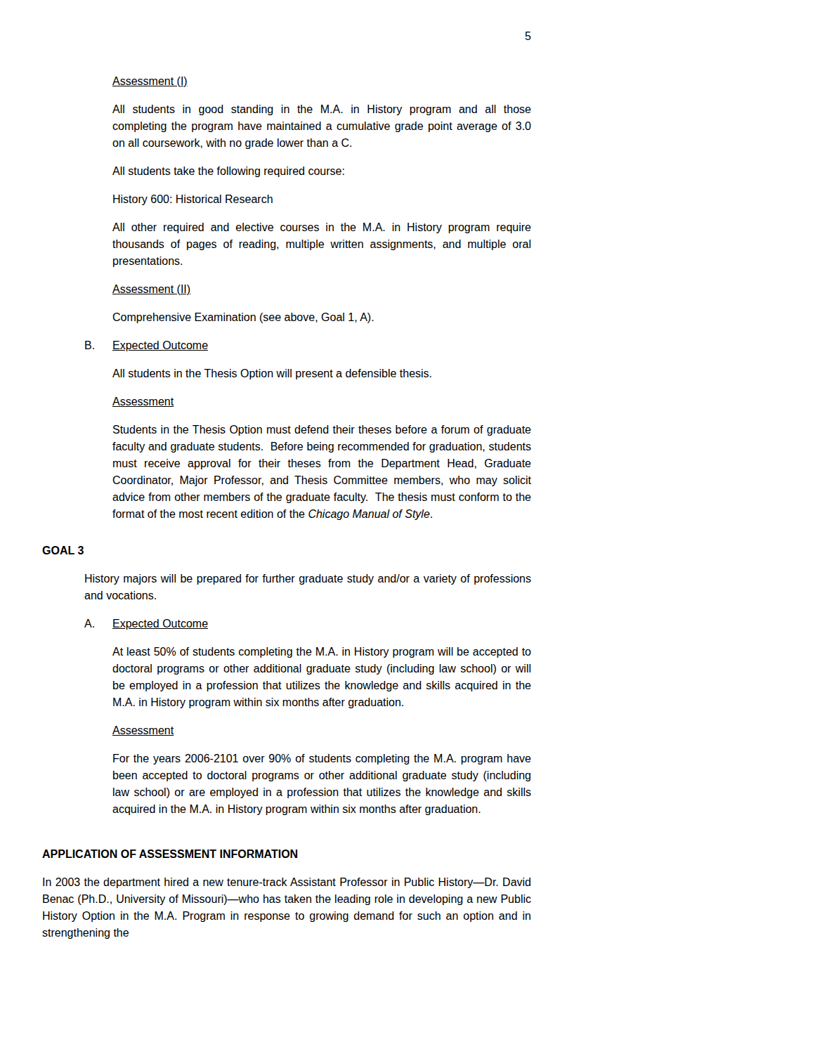5
Assessment (I)
All students in good standing in the M.A. in History program and all those completing the program have maintained a cumulative grade point average of 3.0 on all coursework, with no grade lower than a C.
All students take the following required course:
History 600: Historical Research
All other required and elective courses in the M.A. in History program require thousands of pages of reading, multiple written assignments, and multiple oral presentations.
Assessment (II)
Comprehensive Examination (see above, Goal 1, A).
B.
Expected Outcome
All students in the Thesis Option will present a defensible thesis.
Assessment
Students in the Thesis Option must defend their theses before a forum of graduate faculty and graduate students. Before being recommended for graduation, students must receive approval for their theses from the Department Head, Graduate Coordinator, Major Professor, and Thesis Committee members, who may solicit advice from other members of the graduate faculty. The thesis must conform to the format of the most recent edition of the Chicago Manual of Style.
GOAL 3
History majors will be prepared for further graduate study and/or a variety of professions and vocations.
A.
Expected Outcome
At least 50% of students completing the M.A. in History program will be accepted to doctoral programs or other additional graduate study (including law school) or will be employed in a profession that utilizes the knowledge and skills acquired in the M.A. in History program within six months after graduation.
Assessment
For the years 2006-2101 over 90% of students completing the M.A. program have been accepted to doctoral programs or other additional graduate study (including law school) or are employed in a profession that utilizes the knowledge and skills acquired in the M.A. in History program within six months after graduation.
APPLICATION OF ASSESSMENT INFORMATION
In 2003 the department hired a new tenure-track Assistant Professor in Public History—Dr. David Benac (Ph.D., University of Missouri)—who has taken the leading role in developing a new Public History Option in the M.A. Program in response to growing demand for such an option and in strengthening the